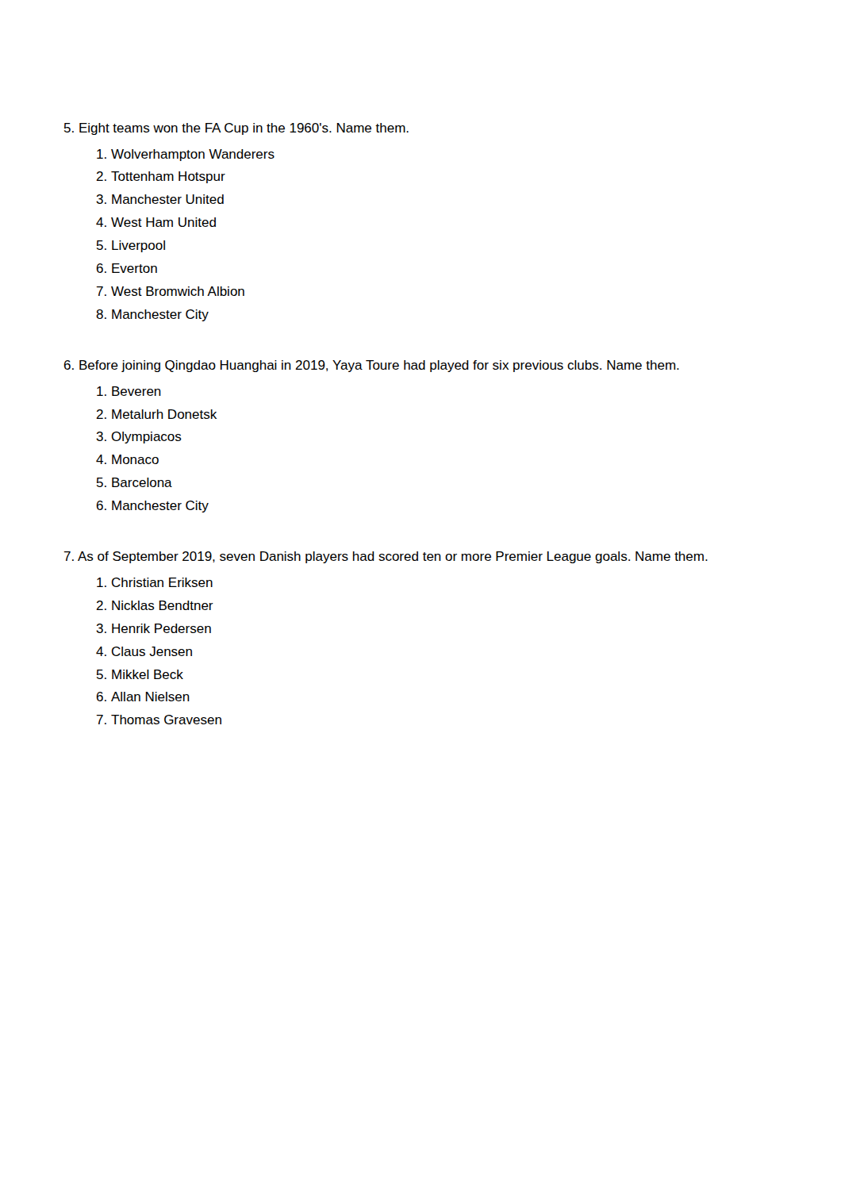5. Eight teams won the FA Cup in the 1960's. Name them.
Wolverhampton Wanderers
Tottenham Hotspur
Manchester United
West Ham United
Liverpool
Everton
West Bromwich Albion
Manchester City
6. Before joining Qingdao Huanghai in 2019, Yaya Toure had played for six previous clubs. Name them.
Beveren
Metalurh Donetsk
Olympiacos
Monaco
Barcelona
Manchester City
7. As of September 2019, seven Danish players had scored ten or more Premier League goals. Name them.
Christian Eriksen
Nicklas Bendtner
Henrik Pedersen
Claus Jensen
Mikkel Beck
Allan Nielsen
Thomas Gravesen